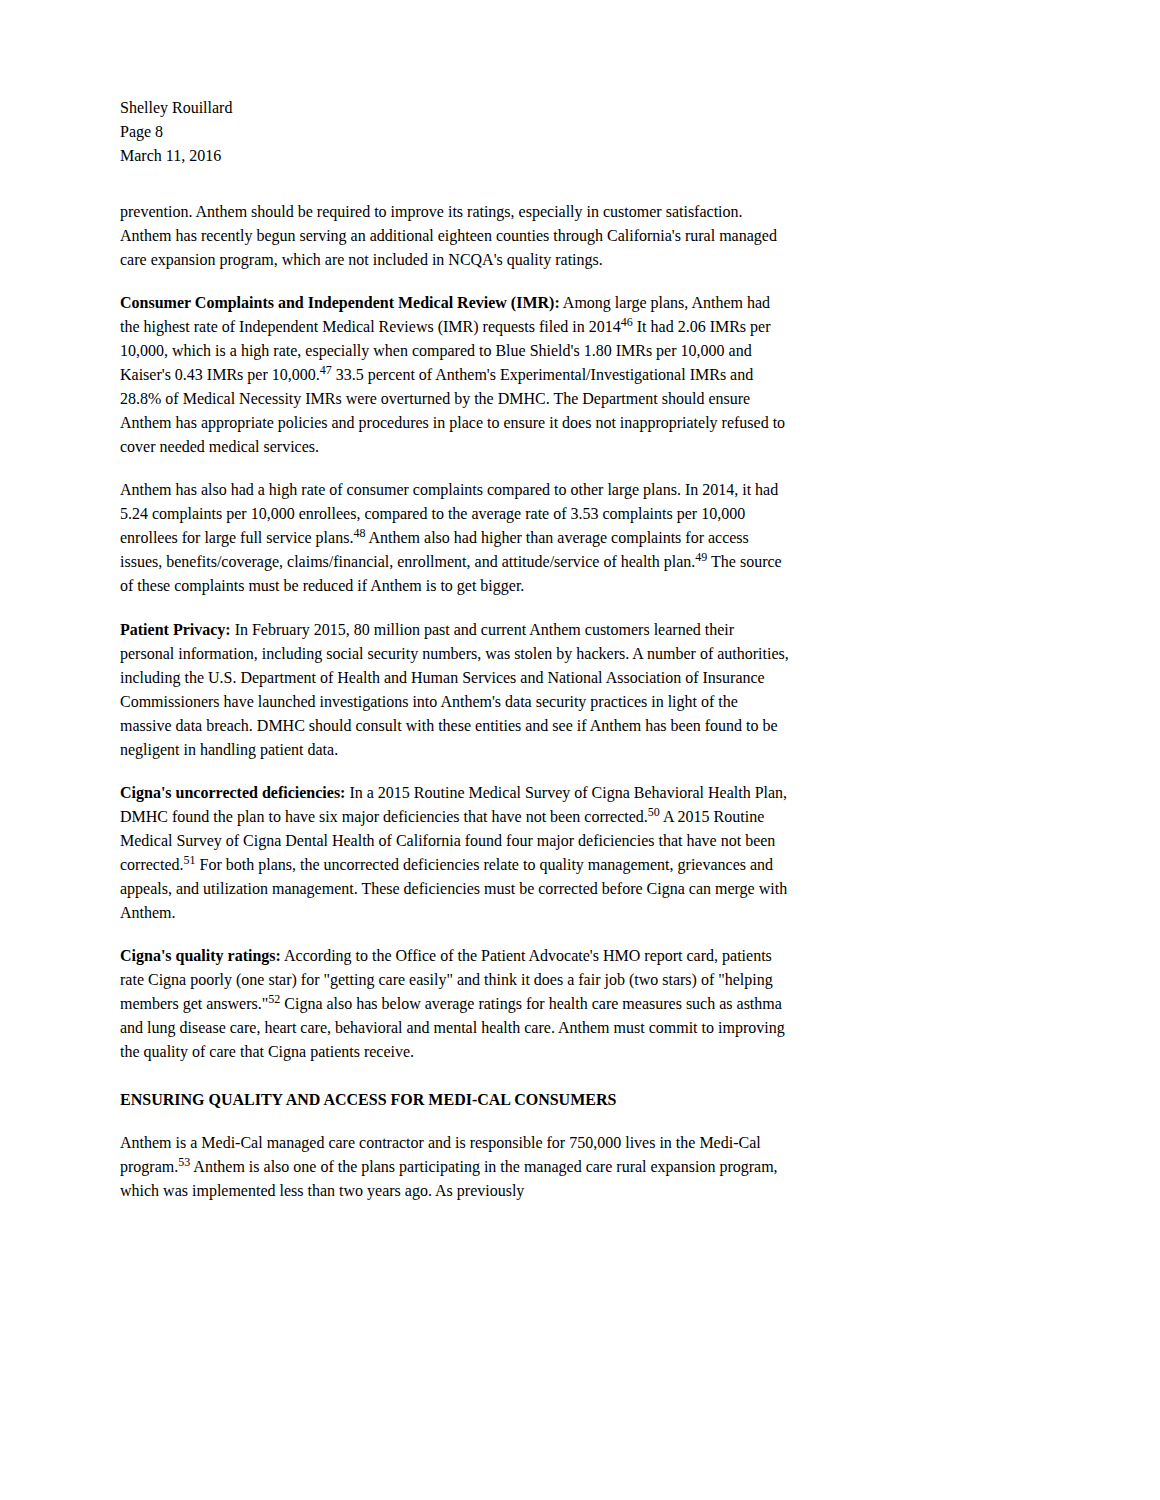Shelley Rouillard
Page 8
March 11, 2016
prevention. Anthem should be required to improve its ratings, especially in customer satisfaction. Anthem has recently begun serving an additional eighteen counties through California's rural managed care expansion program, which are not included in NCQA's quality ratings.
Consumer Complaints and Independent Medical Review (IMR): Among large plans, Anthem had the highest rate of Independent Medical Reviews (IMR) requests filed in 201446 It had 2.06 IMRs per 10,000, which is a high rate, especially when compared to Blue Shield's 1.80 IMRs per 10,000 and Kaiser's 0.43 IMRs per 10,000.47 33.5 percent of Anthem's Experimental/Investigational IMRs and 28.8% of Medical Necessity IMRs were overturned by the DMHC. The Department should ensure Anthem has appropriate policies and procedures in place to ensure it does not inappropriately refused to cover needed medical services.
Anthem has also had a high rate of consumer complaints compared to other large plans. In 2014, it had 5.24 complaints per 10,000 enrollees, compared to the average rate of 3.53 complaints per 10,000 enrollees for large full service plans.48 Anthem also had higher than average complaints for access issues, benefits/coverage, claims/financial, enrollment, and attitude/service of health plan.49 The source of these complaints must be reduced if Anthem is to get bigger.
Patient Privacy: In February 2015, 80 million past and current Anthem customers learned their personal information, including social security numbers, was stolen by hackers. A number of authorities, including the U.S. Department of Health and Human Services and National Association of Insurance Commissioners have launched investigations into Anthem's data security practices in light of the massive data breach. DMHC should consult with these entities and see if Anthem has been found to be negligent in handling patient data.
Cigna's uncorrected deficiencies: In a 2015 Routine Medical Survey of Cigna Behavioral Health Plan, DMHC found the plan to have six major deficiencies that have not been corrected.50 A 2015 Routine Medical Survey of Cigna Dental Health of California found four major deficiencies that have not been corrected.51 For both plans, the uncorrected deficiencies relate to quality management, grievances and appeals, and utilization management. These deficiencies must be corrected before Cigna can merge with Anthem.
Cigna's quality ratings: According to the Office of the Patient Advocate's HMO report card, patients rate Cigna poorly (one star) for "getting care easily" and think it does a fair job (two stars) of "helping members get answers."52 Cigna also has below average ratings for health care measures such as asthma and lung disease care, heart care, behavioral and mental health care. Anthem must commit to improving the quality of care that Cigna patients receive.
Ensuring Quality and Access for Medi-Cal Consumers
Anthem is a Medi-Cal managed care contractor and is responsible for 750,000 lives in the Medi-Cal program.53 Anthem is also one of the plans participating in the managed care rural expansion program, which was implemented less than two years ago. As previously